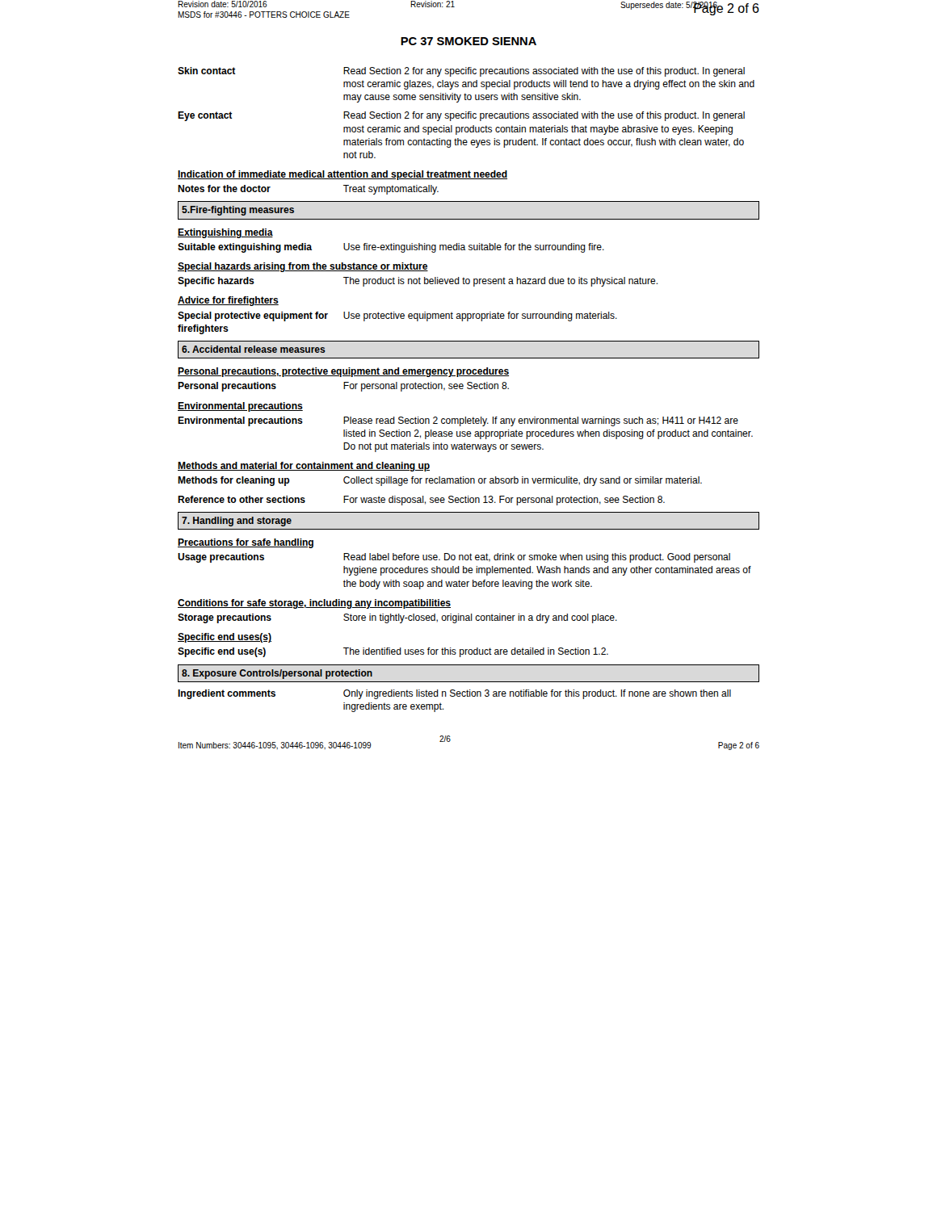Revision date: 5/10/2016
MSDS for #30446 - POTTERS CHOICE GLAZE
Revision: 21
Supersedes date: 5/2/2016
Page 2 of 6
PC 37 SMOKED SIENNA
Skin contact
Read Section 2 for any specific precautions associated with the use of this product. In general most ceramic glazes, clays and special products will tend to have a drying effect on the skin and may cause some sensitivity to users with sensitive skin.
Eye contact
Read Section 2 for any specific precautions associated with the use of this product. In general most ceramic and special products contain materials that maybe abrasive to eyes. Keeping materials from contacting the eyes is prudent. If contact does occur, flush with clean water, do not rub.
Indication of immediate medical attention and special treatment needed
Notes for the doctor
Treat symptomatically.
5.Fire-fighting measures
Extinguishing media
Suitable extinguishing media
Use fire-extinguishing media suitable for the surrounding fire.
Special hazards arising from the substance or mixture
Specific hazards
The product is not believed to present a hazard due to its physical nature.
Advice for firefighters
Special protective equipment for firefighters
Use protective equipment appropriate for surrounding materials.
6. Accidental release measures
Personal precautions, protective equipment and emergency procedures
Personal precautions
For personal protection, see Section 8.
Environmental precautions
Environmental precautions
Please read Section 2 completely. If any environmental warnings such as; H411 or H412 are listed in Section 2, please use appropriate procedures when disposing of product and container. Do not put materials into waterways or sewers.
Methods and material for containment and cleaning up
Methods for cleaning up
Collect spillage for reclamation or absorb in vermiculite, dry sand or similar material.
Reference to other sections
For waste disposal, see Section 13. For personal protection, see Section 8.
7. Handling and storage
Precautions for safe handling
Usage precautions
Read label before use. Do not eat, drink or smoke when using this product. Good personal hygiene procedures should be implemented. Wash hands and any other contaminated areas of the body with soap and water before leaving the work site.
Conditions for safe storage, including any incompatibilities
Storage precautions
Store in tightly-closed, original container in a dry and cool place.
Specific end uses(s)
Specific end use(s)
The identified uses for this product are detailed in Section 1.2.
8. Exposure Controls/personal protection
Ingredient comments
Only ingredients listed n Section 3 are notifiable for this product. If none are shown then all ingredients are exempt.
2/6
Item Numbers: 30446-1095, 30446-1096, 30446-1099
Page 2 of 6